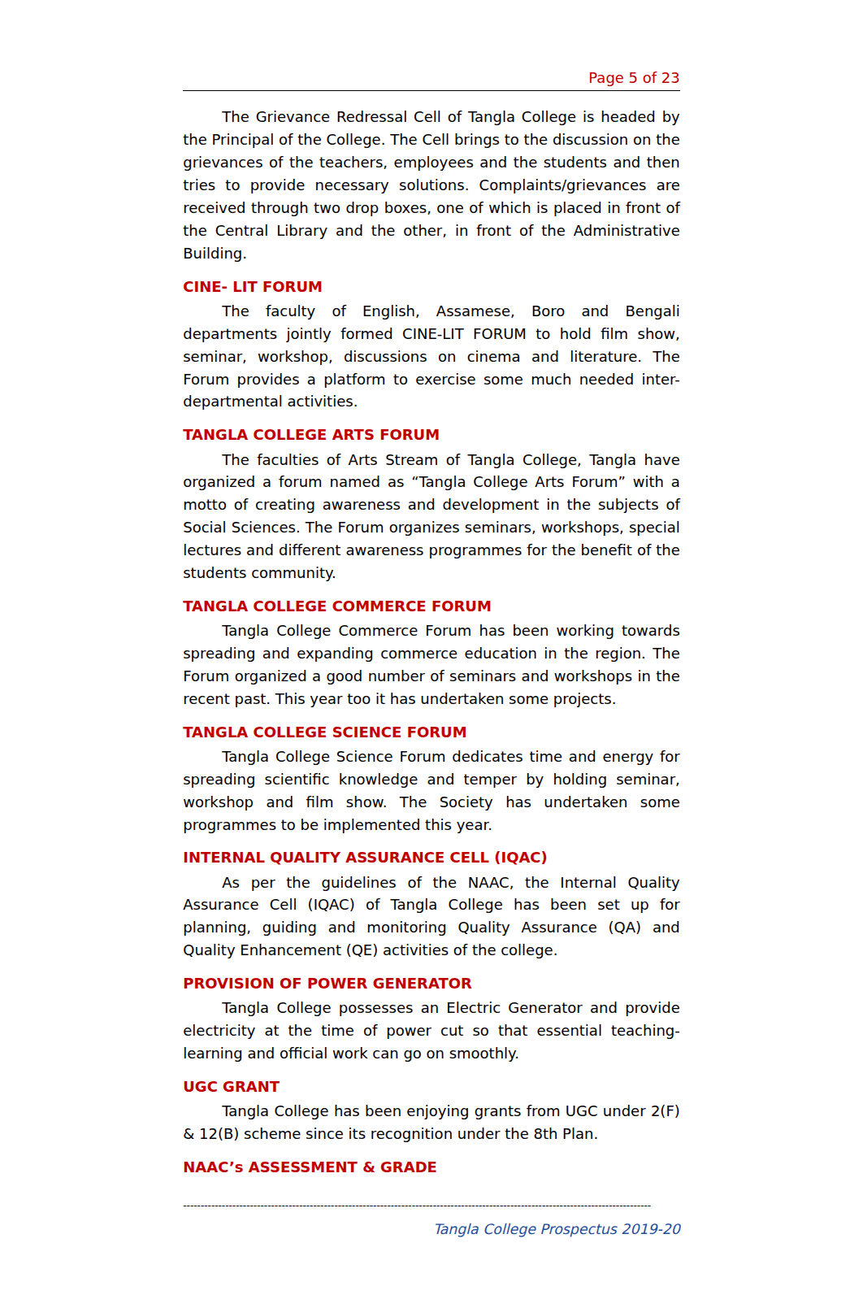Page 5 of 23
The Grievance Redressal Cell of Tangla College is headed by the Principal of the College. The Cell brings to the discussion on the grievances of the teachers, employees and the students and then tries to provide necessary solutions. Complaints/grievances are received through two drop boxes, one of which is placed in front of the Central Library and the other, in front of the Administrative Building.
CINE- LIT FORUM
The faculty of English, Assamese, Boro and Bengali departments jointly formed CINE-LIT FORUM to hold film show, seminar, workshop, discussions on cinema and literature. The Forum provides a platform to exercise some much needed inter-departmental activities.
TANGLA COLLEGE ARTS FORUM
The faculties of Arts Stream of Tangla College, Tangla have organized a forum named as “Tangla College Arts Forum” with a motto of creating awareness and development in the subjects of Social Sciences. The Forum organizes seminars, workshops, special lectures and different awareness programmes for the benefit of the students community.
TANGLA COLLEGE COMMERCE FORUM
Tangla College Commerce Forum has been working towards spreading and expanding commerce education in the region. The Forum organized a good number of seminars and workshops in the recent past. This year too it has undertaken some projects.
TANGLA COLLEGE SCIENCE FORUM
Tangla College Science Forum dedicates time and energy for spreading scientific knowledge and temper by holding seminar, workshop and film show. The Society has undertaken some programmes to be implemented this year.
INTERNAL QUALITY ASSURANCE CELL (IQAC)
As per the guidelines of the NAAC, the Internal Quality Assurance Cell (IQAC) of Tangla College has been set up for planning, guiding and monitoring Quality Assurance (QA) and Quality Enhancement (QE) activities of the college.
PROVISION OF POWER GENERATOR
Tangla College possesses an Electric Generator and provide electricity at the time of power cut so that essential teaching-learning and official work can go on smoothly.
UGC GRANT
Tangla College has been enjoying grants from UGC under 2(F) & 12(B) scheme since its recognition under the 8th Plan.
NAAC’s ASSESSMENT & GRADE
-------------------------------------------------------------------------------------------------------------------------------------
Tangla College Prospectus 2019-20